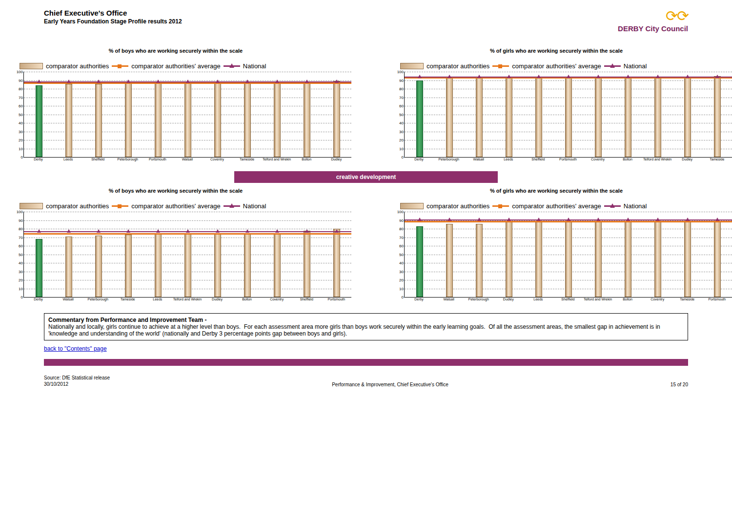Chief Executive's Office
Early Years Foundation Stage Profile results 2012
⟳⟳
DERBY City Council
% of boys who are working securely within the scale
comparator authorities comparator authorities' average National
100 90 80 70 60 50 40 30 20 10 0
Derby Leeds Sheffield Peterborough Portsmouth Walsall Coventry Tameside Telford and Wrekin Bolton Dudley
% of girls who are working securely within the scale
comparator authorities comparator authorities' average National
100 90 80 70 60 50 40 30 20 10 0
Derby Peterborough Walsall Leeds Sheffield Portsmouth Coventry Bolton Telford and Wrekin Dudley Tameside
creative development
% of boys who are working securely within the scale
comparator authorities comparator authorities' average National
100 90 80 70 60 50 40 30 20 10 0
Derby Walsall Peterborough Tameside Leeds Telford and Wrekin Dudley Bolton Coventry Sheffield Portsmouth
% of girls who are working securely within the scale
comparator authorities comparator authorities' average National
100 90 80 70 60 50 40 30 20 10 0
Derby Walsall Peterborough Dudley Leeds Sheffield Telford and Wrekin Bolton Coventry Tameside Portsmouth
Commentary from Performance and Improvement Team -
Nationally and locally, girls continue to achieve at a higher level than boys. For each assessment area more girls than boys work securely within the early learning goals. Of all the assessment areas, the smallest gap in achievement is in 'knowledge and understanding of the world' (nationally and Derby 3 percentage points gap between boys and girls).
back to "Contents" page
Source: DfE Statistical release
30/10/2012
Performance & Improvement, Chief Executive's Office
15 of 20